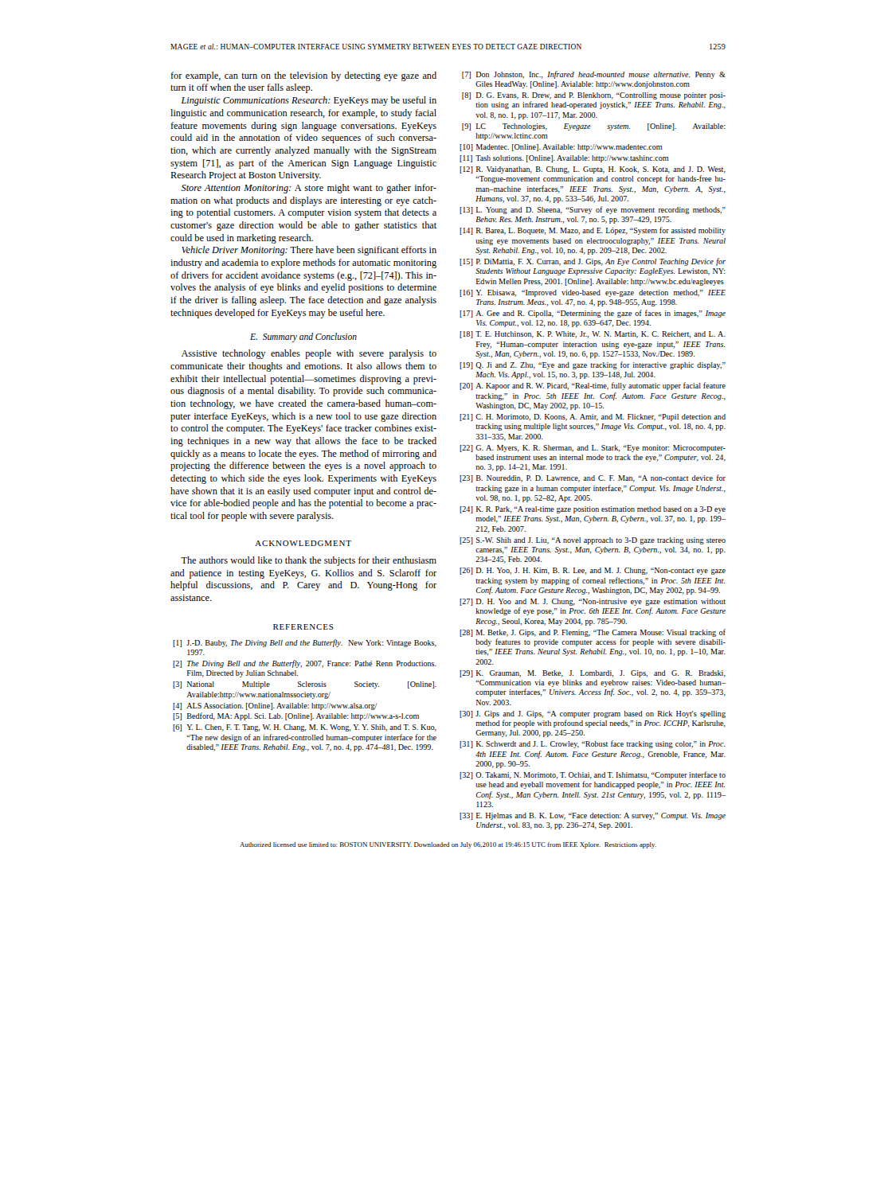MAGEE et al.: HUMAN–COMPUTER INTERFACE USING SYMMETRY BETWEEN EYES TO DETECT GAZE DIRECTION
1259
for example, can turn on the television by detecting eye gaze and turn it off when the user falls asleep.
Linguistic Communications Research: EyeKeys may be useful in linguistic and communication research, for example, to study facial feature movements during sign language conversations. EyeKeys could aid in the annotation of video sequences of such conversation, which are currently analyzed manually with the SignStream system [71], as part of the American Sign Language Linguistic Research Project at Boston University.
Store Attention Monitoring: A store might want to gather information on what products and displays are interesting or eye catching to potential customers. A computer vision system that detects a customer's gaze direction would be able to gather statistics that could be used in marketing research.
Vehicle Driver Monitoring: There have been significant efforts in industry and academia to explore methods for automatic monitoring of drivers for accident avoidance systems (e.g., [72]–[74]). This involves the analysis of eye blinks and eyelid positions to determine if the driver is falling asleep. The face detection and gaze analysis techniques developed for EyeKeys may be useful here.
E. Summary and Conclusion
Assistive technology enables people with severe paralysis to communicate their thoughts and emotions. It also allows them to exhibit their intellectual potential—sometimes disproving a previous diagnosis of a mental disability. To provide such communication technology, we have created the camera-based human–computer interface EyeKeys, which is a new tool to use gaze direction to control the computer. The EyeKeys' face tracker combines existing techniques in a new way that allows the face to be tracked quickly as a means to locate the eyes. The method of mirroring and projecting the difference between the eyes is a novel approach to detecting to which side the eyes look. Experiments with EyeKeys have shown that it is an easily used computer input and control device for able-bodied people and has the potential to become a practical tool for people with severe paralysis.
Acknowledgment
The authors would like to thank the subjects for their enthusiasm and patience in testing EyeKeys, G. Kollios and S. Sclaroff for helpful discussions, and P. Carey and D. Young-Hong for assistance.
References
[1] J.-D. Bauby, The Diving Bell and the Butterfly. New York: Vintage Books, 1997.
[2] The Diving Bell and the Butterfly, 2007, France: Pathé Renn Productions. Film, Directed by Julian Schnabel.
[3] National Multiple Sclerosis Society. [Online]. Available:http://www.nationalmssociety.org/
[4] ALS Association. [Online]. Available: http://www.alsa.org/
[5] Bedford, MA: Appl. Sci. Lab. [Online]. Available: http://www.a-s-l.com
[6] Y. L. Chen, F. T. Tang, W. H. Chang, M. K. Wong, Y. Y. Shih, and T. S. Kuo, “The new design of an infrared-controlled human–computer interface for the disabled,” IEEE Trans. Rehabil. Eng., vol. 7, no. 4, pp. 474–481, Dec. 1999.
[7] Don Johnston, Inc., Infrared head-mounted mouse alternative. Penny & Giles HeadWay. [Online]. Avialable: http://www.donjohnston.com
[8] D. G. Evans, R. Drew, and P. Blenkhorn, “Controlling mouse pointer position using an infrared head-operated joystick,” IEEE Trans. Rehabil. Eng., vol. 8, no. 1, pp. 107–117, Mar. 2000.
[9] LC Technologies, Eyegaze system. [Online]. Available: http://www.lctinc.com
[10] Madentec. [Online]. Available: http://www.madentec.com
[11] Tash solutions. [Online]. Available: http://www.tashinc.com
[12] R. Vaidyanathan, B. Chung, L. Gupta, H. Kook, S. Kota, and J. D. West, “Tongue-movement communication and control concept for hands-free human–machine interfaces,” IEEE Trans. Syst., Man, Cybern. A, Syst., Humans, vol. 37, no. 4, pp. 533–546, Jul. 2007.
[13] L. Young and D. Sheena, “Survey of eye movement recording methods,” Behav. Res. Meth. Instrum., vol. 7, no. 5, pp. 397–429, 1975.
[14] R. Barea, L. Boquete, M. Mazo, and E. López, “System for assisted mobility using eye movements based on electrooculography,” IEEE Trans. Neural Syst. Rehabil. Eng., vol. 10, no. 4, pp. 209–218, Dec. 2002.
[15] P. DiMattia, F. X. Curran, and J. Gips, An Eye Control Teaching Device for Students Without Language Expressive Capacity: EagleEyes. Lewiston, NY: Edwin Mellen Press, 2001. [Online]. Available: http://www.bc.edu/eagleeyes
[16] Y. Ebisawa, “Improved video-based eye-gaze detection method,” IEEE Trans. Instrum. Meas., vol. 47, no. 4, pp. 948–955, Aug. 1998.
[17] A. Gee and R. Cipolla, “Determining the gaze of faces in images,” Image Vis. Comput., vol. 12, no. 18, pp. 639–647, Dec. 1994.
[18] T. E. Hutchinson, K. P. White, Jr., W. N. Martin, K. C. Reichert, and L. A. Frey, “Human–computer interaction using eye-gaze input,” IEEE Trans. Syst., Man, Cybern., vol. 19, no. 6, pp. 1527–1533, Nov./Dec. 1989.
[19] Q. Ji and Z. Zhu, “Eye and gaze tracking for interactive graphic display,” Mach. Vis. Appl., vol. 15, no. 3, pp. 139–148, Jul. 2004.
[20] A. Kapoor and R. W. Picard, “Real-time, fully automatic upper facial feature tracking,” in Proc. 5th IEEE Int. Conf. Autom. Face Gesture Recog., Washington, DC, May 2002, pp. 10–15.
[21] C. H. Morimoto, D. Koons, A. Amir, and M. Flickner, “Pupil detection and tracking using multiple light sources,” Image Vis. Comput., vol. 18, no. 4, pp. 331–335, Mar. 2000.
[22] G. A. Myers, K. R. Sherman, and L. Stark, “Eye monitor: Microcomputer-based instrument uses an internal mode to track the eye,” Computer, vol. 24, no. 3, pp. 14–21, Mar. 1991.
[23] B. Noureddin, P. D. Lawrence, and C. F. Man, “A non-contact device for tracking gaze in a human computer interface,” Comput. Vis. Image Underst., vol. 98, no. 1, pp. 52–82, Apr. 2005.
[24] K. R. Park, “A real-time gaze position estimation method based on a 3-D eye model,” IEEE Trans. Syst., Man, Cybern. B, Cybern., vol. 37, no. 1, pp. 199–212, Feb. 2007.
[25] S.-W. Shih and J. Liu, “A novel approach to 3-D gaze tracking using stereo cameras,” IEEE Trans. Syst., Man, Cybern. B, Cybern., vol. 34, no. 1, pp. 234–245, Feb. 2004.
[26] D. H. Yoo, J. H. Kim, B. R. Lee, and M. J. Chung, “Non-contact eye gaze tracking system by mapping of corneal reflections,” in Proc. 5th IEEE Int. Conf. Autom. Face Gesture Recog., Washington, DC, May 2002, pp. 94–99.
[27] D. H. Yoo and M. J. Chung, “Non-intrusive eye gaze estimation without knowledge of eye pose,” in Proc. 6th IEEE Int. Conf. Autom. Face Gesture Recog., Seoul, Korea, May 2004, pp. 785–790.
[28] M. Betke, J. Gips, and P. Fleming, “The Camera Mouse: Visual tracking of body features to provide computer access for people with severe disabilities,” IEEE Trans. Neural Syst. Rehabil. Eng., vol. 10, no. 1, pp. 1–10, Mar. 2002.
[29] K. Grauman, M. Betke, J. Lombardi, J. Gips, and G. R. Bradski, “Communication via eye blinks and eyebrow raises: Video-based human–computer interfaces,” Univers. Access Inf. Soc., vol. 2, no. 4, pp. 359–373, Nov. 2003.
[30] J. Gips and J. Gips, “A computer program based on Rick Hoyt's spelling method for people with profound special needs,” in Proc. ICCHP, Karlsruhe, Germany, Jul. 2000, pp. 245–250.
[31] K. Schwerdt and J. L. Crowley, “Robust face tracking using color,” in Proc. 4th IEEE Int. Conf. Autom. Face Gesture Recog., Grenoble, France, Mar. 2000, pp. 90–95.
[32] O. Takami, N. Morimoto, T. Ochiai, and T. Ishimatsu, “Computer interface to use head and eyeball movement for handicapped people,” in Proc. IEEE Int. Conf. Syst., Man Cybern. Intell. Syst. 21st Century, 1995, vol. 2, pp. 1119–1123.
[33] E. Hjelmas and B. K. Low, “Face detection: A survey,” Comput. Vis. Image Underst., vol. 83, no. 3, pp. 236–274, Sep. 2001.
Authorized licensed use limited to: BOSTON UNIVERSITY. Downloaded on July 06,2010 at 19:46:15 UTC from IEEE Xplore. Restrictions apply.